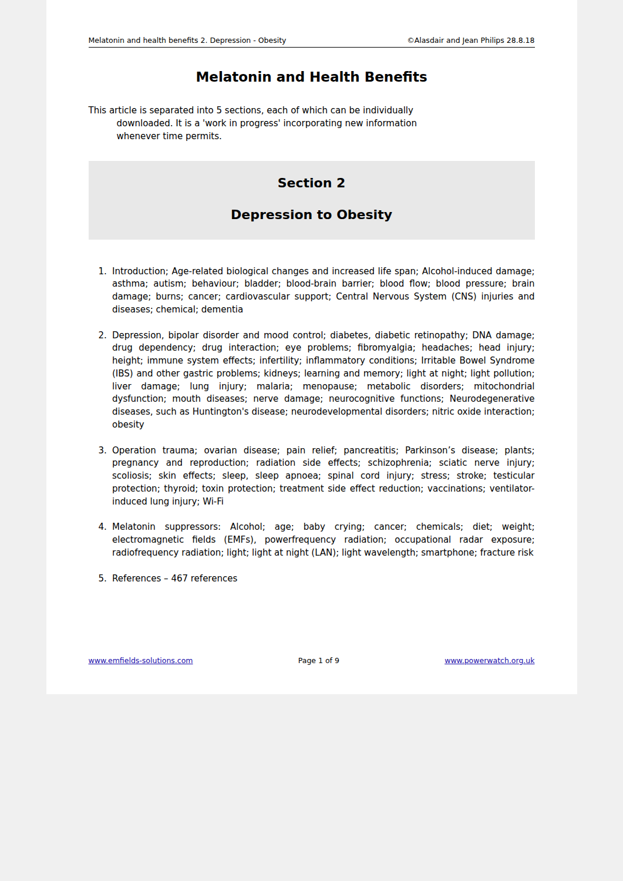Melatonin and health benefits 2. Depression - Obesity ©Alasdair and Jean Philips 28.8.18
Melatonin and Health Benefits
This article is separated into 5 sections, each of which can be individually downloaded. It is a 'work in progress' incorporating new information whenever time permits.
Section 2
Depression to Obesity
Introduction; Age-related biological changes and increased life span; Alcohol-induced damage; asthma; autism; behaviour; bladder; blood-brain barrier; blood flow; blood pressure; brain damage; burns; cancer; cardiovascular support; Central Nervous System (CNS) injuries and diseases; chemical; dementia
Depression, bipolar disorder and mood control; diabetes, diabetic retinopathy; DNA damage; drug dependency; drug interaction; eye problems; fibromyalgia; headaches; head injury; height; immune system effects; infertility; inflammatory conditions; Irritable Bowel Syndrome (IBS) and other gastric problems; kidneys; learning and memory; light at night; light pollution; liver damage; lung injury; malaria; menopause; metabolic disorders; mitochondrial dysfunction; mouth diseases; nerve damage; neurocognitive functions; Neurodegenerative diseases, such as Huntington's disease; neurodevelopmental disorders; nitric oxide interaction; obesity
Operation trauma; ovarian disease; pain relief; pancreatitis; Parkinson’s disease; plants; pregnancy and reproduction; radiation side effects; schizophrenia; sciatic nerve injury; scoliosis; skin effects; sleep, sleep apnoea; spinal cord injury; stress; stroke; testicular protection; thyroid; toxin protection; treatment side effect reduction; vaccinations; ventilator-induced lung injury; Wi-Fi
Melatonin suppressors: Alcohol; age; baby crying; cancer; chemicals; diet; weight; electromagnetic fields (EMFs), powerfrequency radiation; occupational radar exposure; radiofrequency radiation; light; light at night (LAN); light wavelength; smartphone; fracture risk
References – 467 references
www.emfields-solutions.com Page 1 of 9 www.powerwatch.org.uk